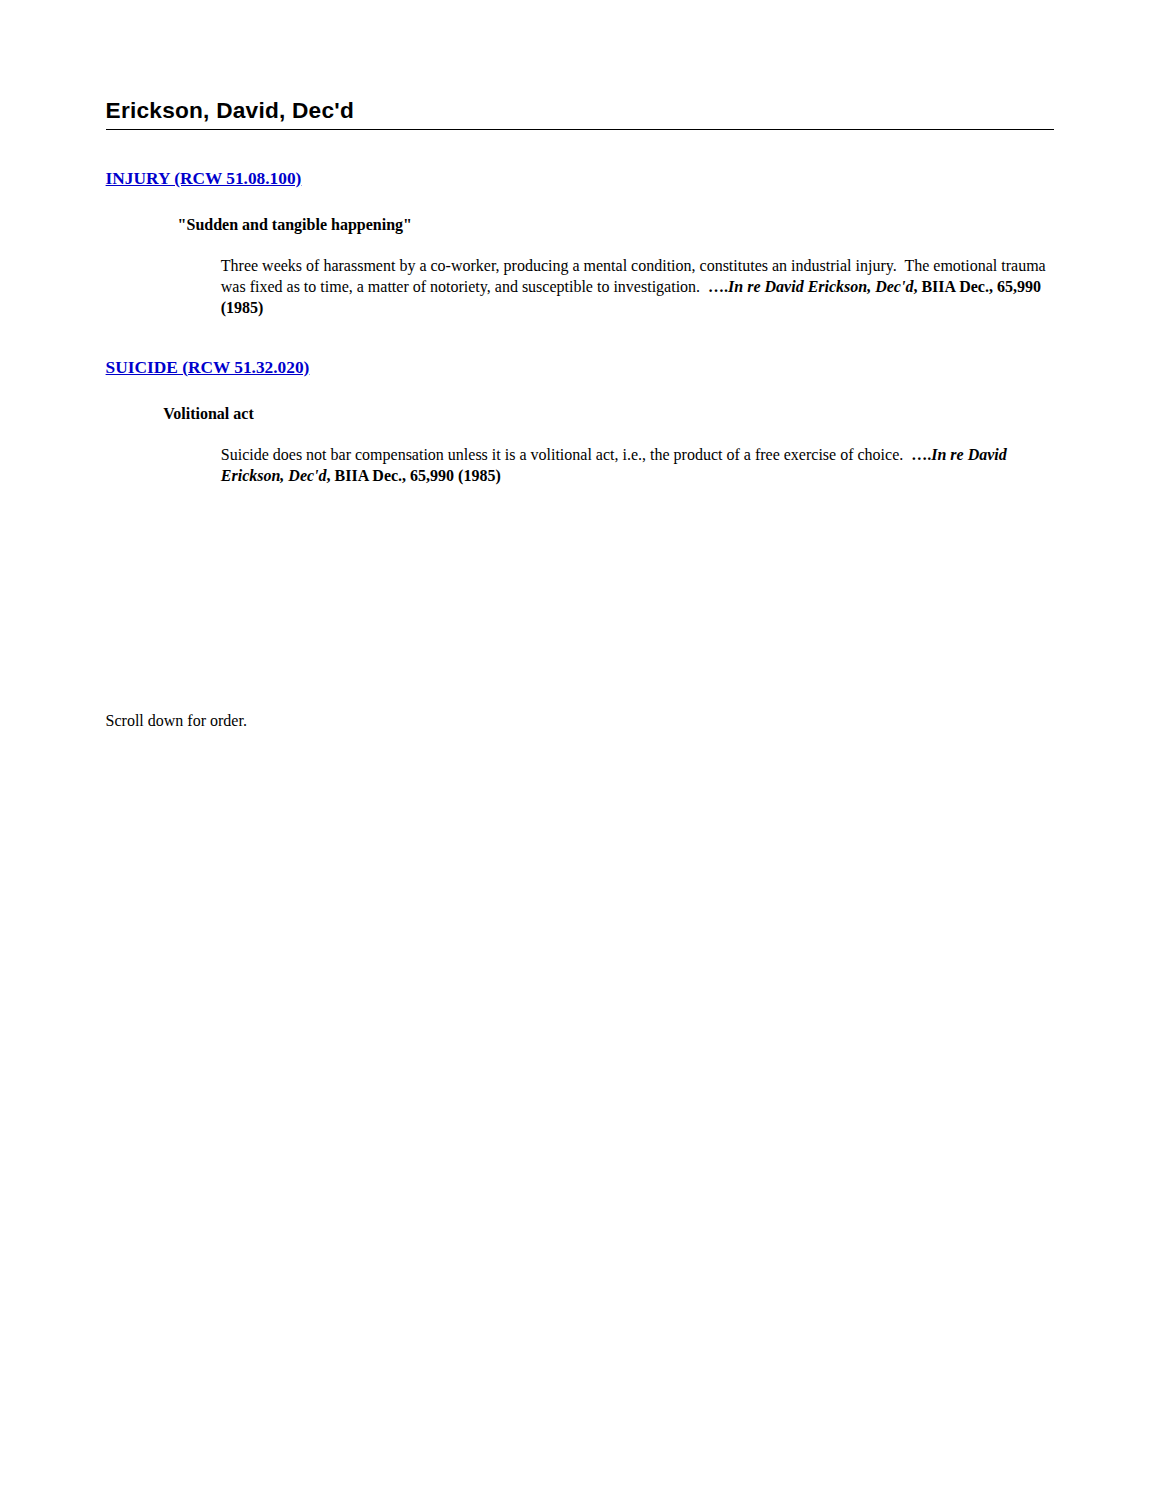Erickson, David, Dec'd
INJURY (RCW 51.08.100)
"Sudden and tangible happening"
Three weeks of harassment by a co-worker, producing a mental condition, constitutes an industrial injury. The emotional trauma was fixed as to time, a matter of notoriety, and susceptible to investigation. ….In re David Erickson, Dec'd, BIIA Dec., 65,990 (1985)
SUICIDE (RCW 51.32.020)
Volitional act
Suicide does not bar compensation unless it is a volitional act, i.e., the product of a free exercise of choice. ….In re David Erickson, Dec'd, BIIA Dec., 65,990 (1985)
Scroll down for order.